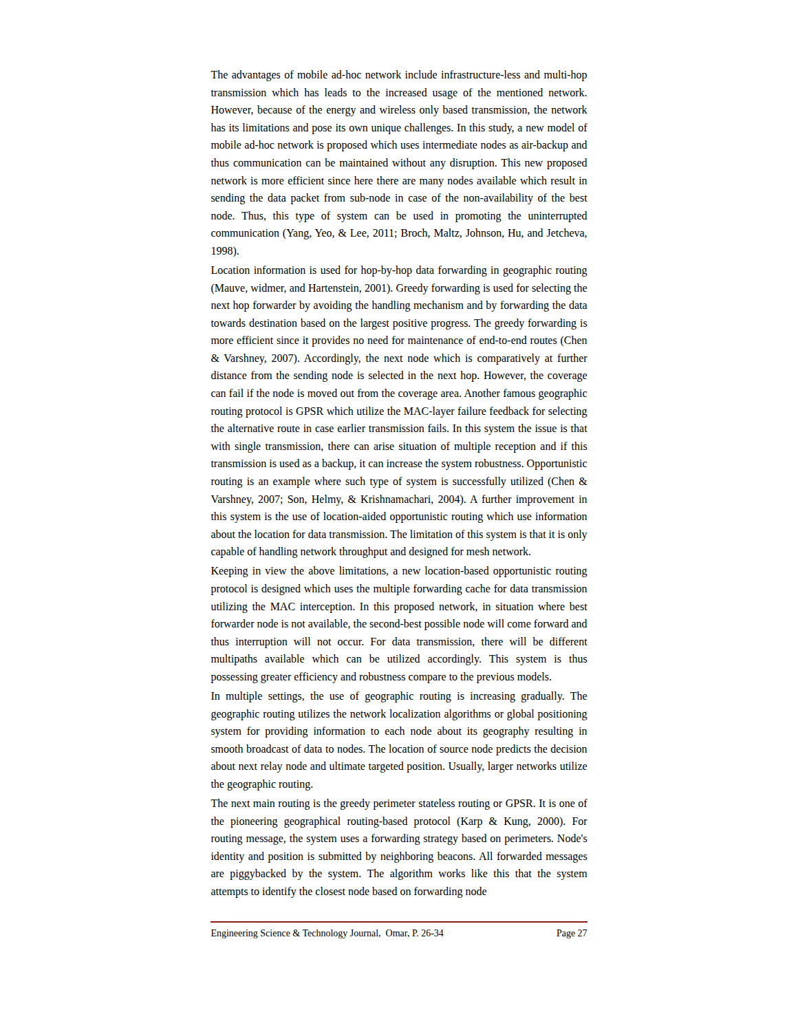The advantages of mobile ad-hoc network include infrastructure-less and multi-hop transmission which has leads to the increased usage of the mentioned network. However, because of the energy and wireless only based transmission, the network has its limitations and pose its own unique challenges. In this study, a new model of mobile ad-hoc network is proposed which uses intermediate nodes as air-backup and thus communication can be maintained without any disruption. This new proposed network is more efficient since here there are many nodes available which result in sending the data packet from sub-node in case of the non-availability of the best node. Thus, this type of system can be used in promoting the uninterrupted communication (Yang, Yeo, & Lee, 2011; Broch, Maltz, Johnson, Hu, and Jetcheva, 1998).
Location information is used for hop-by-hop data forwarding in geographic routing (Mauve, widmer, and Hartenstein, 2001). Greedy forwarding is used for selecting the next hop forwarder by avoiding the handling mechanism and by forwarding the data towards destination based on the largest positive progress. The greedy forwarding is more efficient since it provides no need for maintenance of end-to-end routes (Chen & Varshney, 2007). Accordingly, the next node which is comparatively at further distance from the sending node is selected in the next hop. However, the coverage can fail if the node is moved out from the coverage area. Another famous geographic routing protocol is GPSR which utilize the MAC-layer failure feedback for selecting the alternative route in case earlier transmission fails. In this system the issue is that with single transmission, there can arise situation of multiple reception and if this transmission is used as a backup, it can increase the system robustness. Opportunistic routing is an example where such type of system is successfully utilized (Chen & Varshney, 2007; Son, Helmy, & Krishnamachari, 2004). A further improvement in this system is the use of location-aided opportunistic routing which use information about the location for data transmission. The limitation of this system is that it is only capable of handling network throughput and designed for mesh network.
Keeping in view the above limitations, a new location-based opportunistic routing protocol is designed which uses the multiple forwarding cache for data transmission utilizing the MAC interception. In this proposed network, in situation where best forwarder node is not available, the second-best possible node will come forward and thus interruption will not occur. For data transmission, there will be different multipaths available which can be utilized accordingly. This system is thus possessing greater efficiency and robustness compare to the previous models.
In multiple settings, the use of geographic routing is increasing gradually. The geographic routing utilizes the network localization algorithms or global positioning system for providing information to each node about its geography resulting in smooth broadcast of data to nodes. The location of source node predicts the decision about next relay node and ultimate targeted position. Usually, larger networks utilize the geographic routing.
The next main routing is the greedy perimeter stateless routing or GPSR. It is one of the pioneering geographical routing-based protocol (Karp & Kung, 2000). For routing message, the system uses a forwarding strategy based on perimeters. Node's identity and position is submitted by neighboring beacons. All forwarded messages are piggybacked by the system. The algorithm works like this that the system attempts to identify the closest node based on forwarding node
Engineering Science & Technology Journal, Omar, P. 26-34 Page 27